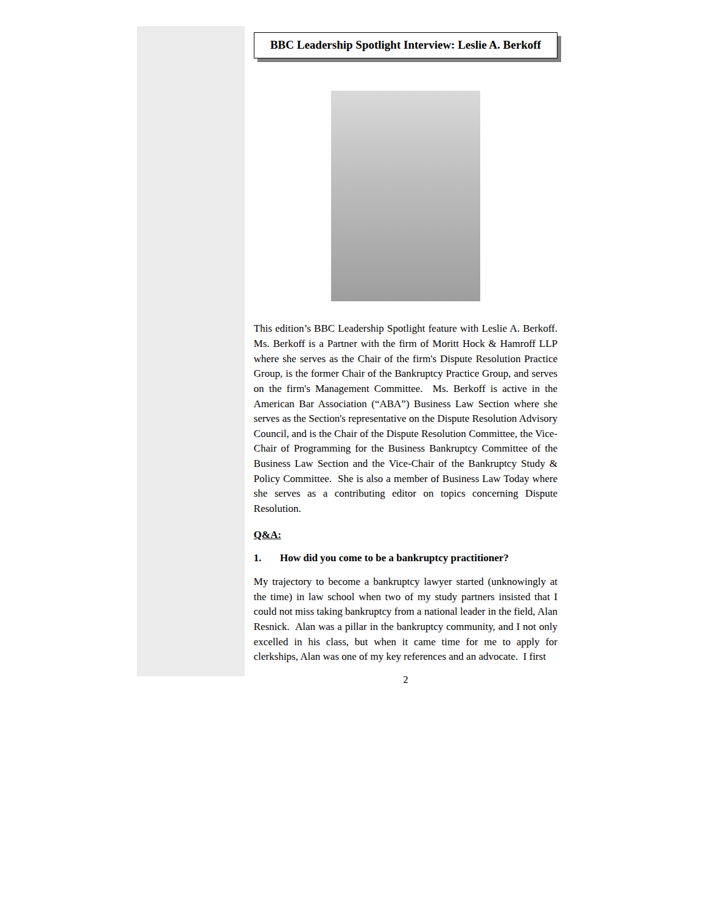BBC Leadership Spotlight Interview: Leslie A. Berkoff
This edition’s BBC Leadership Spotlight feature with Leslie A. Berkoff. Ms. Berkoff is a Partner with the firm of Moritt Hock & Hamroff LLP where she serves as the Chair of the firm's Dispute Resolution Practice Group, is the former Chair of the Bankruptcy Practice Group, and serves on the firm's Management Committee. Ms. Berkoff is active in the American Bar Association (“ABA”) Business Law Section where she serves as the Section's representative on the Dispute Resolution Advisory Council, and is the Chair of the Dispute Resolution Committee, the Vice-Chair of Programming for the Business Bankruptcy Committee of the Business Law Section and the Vice-Chair of the Bankruptcy Study & Policy Committee. She is also a member of Business Law Today where she serves as a contributing editor on topics concerning Dispute Resolution.
Q&A:
1. How did you come to be a bankruptcy practitioner?
My trajectory to become a bankruptcy lawyer started (unknowingly at the time) in law school when two of my study partners insisted that I could not miss taking bankruptcy from a national leader in the field, Alan Resnick. Alan was a pillar in the bankruptcy community, and I not only excelled in his class, but when it came time for me to apply for clerkships, Alan was one of my key references and an advocate. I first
2